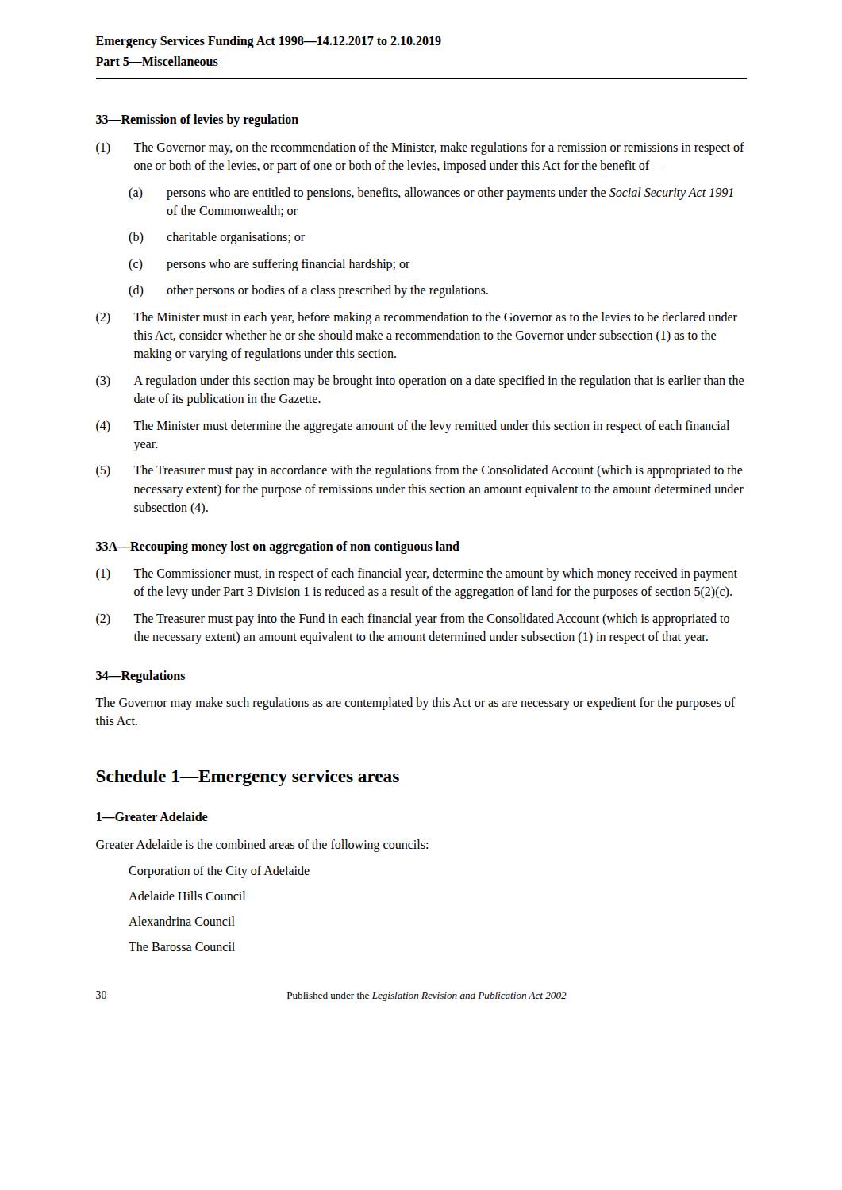Emergency Services Funding Act 1998—14.12.2017 to 2.10.2019
Part 5—Miscellaneous
33—Remission of levies by regulation
(1) The Governor may, on the recommendation of the Minister, make regulations for a remission or remissions in respect of one or both of the levies, or part of one or both of the levies, imposed under this Act for the benefit of—
(a) persons who are entitled to pensions, benefits, allowances or other payments under the Social Security Act 1991 of the Commonwealth; or
(b) charitable organisations; or
(c) persons who are suffering financial hardship; or
(d) other persons or bodies of a class prescribed by the regulations.
(2) The Minister must in each year, before making a recommendation to the Governor as to the levies to be declared under this Act, consider whether he or she should make a recommendation to the Governor under subsection (1) as to the making or varying of regulations under this section.
(3) A regulation under this section may be brought into operation on a date specified in the regulation that is earlier than the date of its publication in the Gazette.
(4) The Minister must determine the aggregate amount of the levy remitted under this section in respect of each financial year.
(5) The Treasurer must pay in accordance with the regulations from the Consolidated Account (which is appropriated to the necessary extent) for the purpose of remissions under this section an amount equivalent to the amount determined under subsection (4).
33A—Recouping money lost on aggregation of non contiguous land
(1) The Commissioner must, in respect of each financial year, determine the amount by which money received in payment of the levy under Part 3 Division 1 is reduced as a result of the aggregation of land for the purposes of section 5(2)(c).
(2) The Treasurer must pay into the Fund in each financial year from the Consolidated Account (which is appropriated to the necessary extent) an amount equivalent to the amount determined under subsection (1) in respect of that year.
34—Regulations
The Governor may make such regulations as are contemplated by this Act or as are necessary or expedient for the purposes of this Act.
Schedule 1—Emergency services areas
1—Greater Adelaide
Greater Adelaide is the combined areas of the following councils:
Corporation of the City of Adelaide
Adelaide Hills Council
Alexandrina Council
The Barossa Council
30 Published under the Legislation Revision and Publication Act 2002